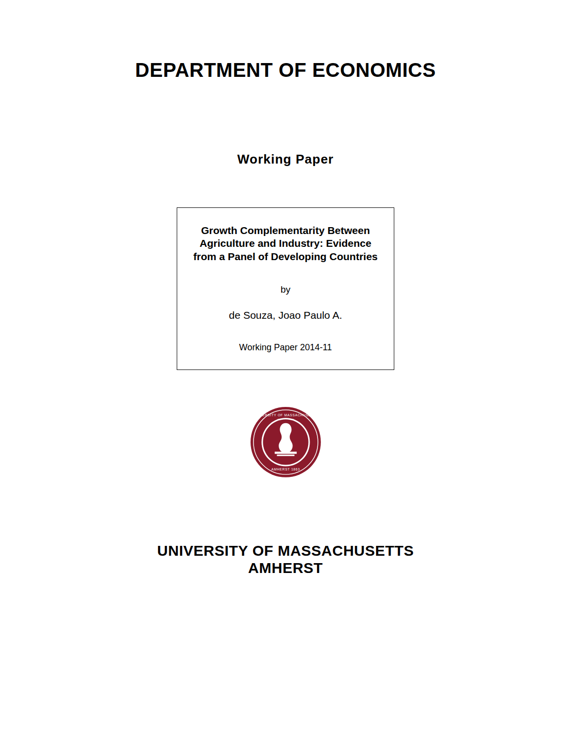DEPARTMENT OF ECONOMICS
Working Paper
Growth Complementarity Between Agriculture and Industry: Evidence from a Panel of Developing Countries
by
de Souza, Joao Paulo A.
Working Paper 2014-11
UNIVERSITY OF MASSACHUSETTS AMHERST 1863
UNIVERSITY OF MASSACHUSETTS
AMHERST